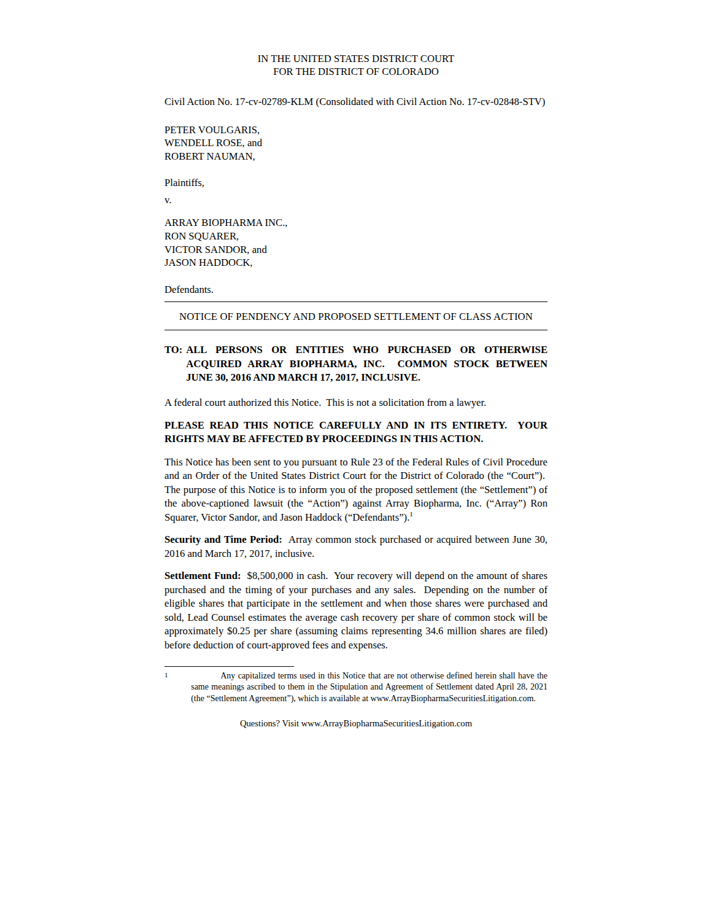IN THE UNITED STATES DISTRICT COURT
FOR THE DISTRICT OF COLORADO
Civil Action No. 17-cv-02789-KLM (Consolidated with Civil Action No. 17-cv-02848-STV)
PETER VOULGARIS,
WENDELL ROSE, and
ROBERT NAUMAN,
Plaintiffs,
v.
ARRAY BIOPHARMA INC.,
RON SQUARER,
VICTOR SANDOR, and
JASON HADDOCK,
Defendants.
NOTICE OF PENDENCY AND PROPOSED SETTLEMENT OF CLASS ACTION
TO:
ALL PERSONS OR ENTITIES WHO PURCHASED OR OTHERWISE ACQUIRED ARRAY BIOPHARMA, INC. COMMON STOCK BETWEEN JUNE 30, 2016 AND MARCH 17, 2017, INCLUSIVE.
A federal court authorized this Notice. This is not a solicitation from a lawyer.
PLEASE READ THIS NOTICE CAREFULLY AND IN ITS ENTIRETY. YOUR RIGHTS MAY BE AFFECTED BY PROCEEDINGS IN THIS ACTION.
This Notice has been sent to you pursuant to Rule 23 of the Federal Rules of Civil Procedure and an Order of the United States District Court for the District of Colorado (the “Court”). The purpose of this Notice is to inform you of the proposed settlement (the “Settlement”) of the above-captioned lawsuit (the “Action”) against Array Biopharma, Inc. (“Array”) Ron Squarer, Victor Sandor, and Jason Haddock (“Defendants”).1
Security and Time Period: Array common stock purchased or acquired between June 30, 2016 and March 17, 2017, inclusive.
Settlement Fund: $8,500,000 in cash. Your recovery will depend on the amount of shares purchased and the timing of your purchases and any sales. Depending on the number of eligible shares that participate in the settlement and when those shares were purchased and sold, Lead Counsel estimates the average cash recovery per share of common stock will be approximately $0.25 per share (assuming claims representing 34.6 million shares are filed) before deduction of court-approved fees and expenses.
1
Any capitalized terms used in this Notice that are not otherwise defined herein shall have the same meanings ascribed to them in the Stipulation and Agreement of Settlement dated April 28, 2021 (the “Settlement Agreement”), which is available at www.ArrayBiopharmaSecuritiesLitigation.com.
Questions? Visit www.ArrayBiopharmaSecuritiesLitigation.com